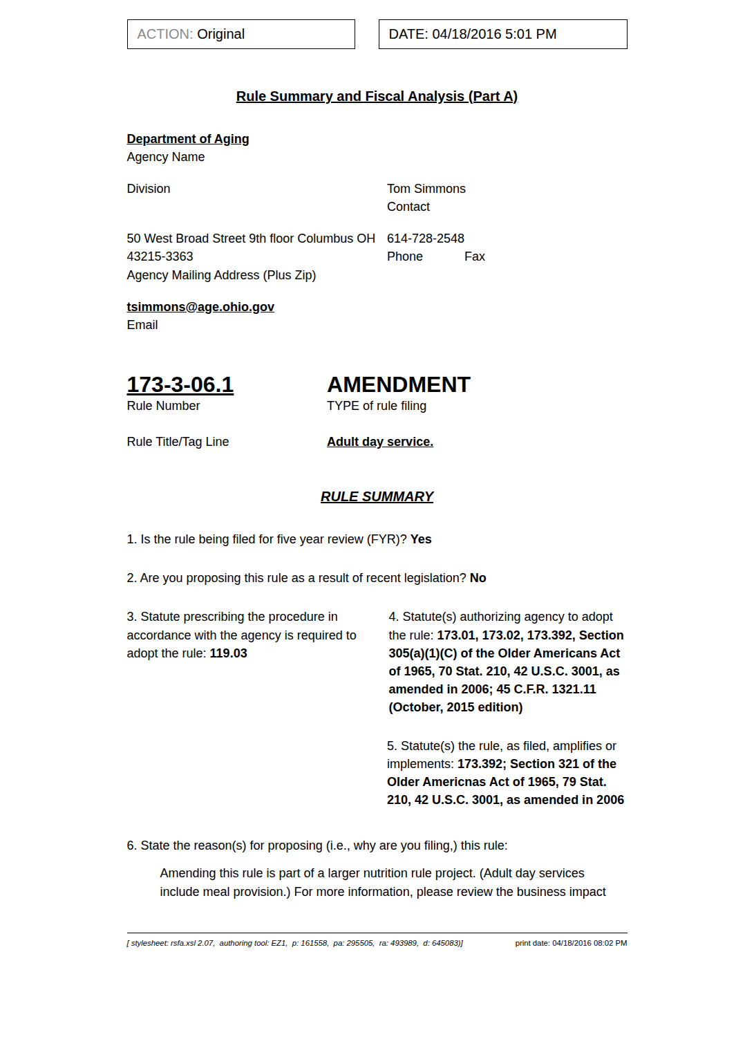ACTION: Original
DATE: 04/18/2016 5:01 PM
Rule Summary and Fiscal Analysis (Part A)
Department of Aging
Agency Name
Division
Tom Simmons
Contact
50 West Broad Street 9th floor Columbus OH 43215-3363
Agency Mailing Address (Plus Zip)
614-728-2548
Phone Fax
tsimmons@age.ohio.gov
Email
173-3-06.1 Rule Number
AMENDMENT TYPE of rule filing
Rule Title/Tag Line
Adult day service.
RULE SUMMARY
1. Is the rule being filed for five year review (FYR)? Yes
2. Are you proposing this rule as a result of recent legislation? No
3. Statute prescribing the procedure in accordance with the agency is required to adopt the rule: 119.03
4. Statute(s) authorizing agency to adopt the rule: 173.01, 173.02, 173.392, Section 305(a)(1)(C) of the Older Americans Act of 1965, 70 Stat. 210, 42 U.S.C. 3001, as amended in 2006; 45 C.F.R. 1321.11 (October, 2015 edition)
5. Statute(s) the rule, as filed, amplifies or implements: 173.392; Section 321 of the Older Americnas Act of 1965, 79 Stat. 210, 42 U.S.C. 3001, as amended in 2006
6. State the reason(s) for proposing (i.e., why are you filing,) this rule:
Amending this rule is part of a larger nutrition rule project. (Adult day services include meal provision.) For more information, please review the business impact
[ stylesheet: rsfa.xsl 2.07, authoring tool: EZ1, p: 161558, pa: 295505, ra: 493989, d: 645083)]
print date: 04/18/2016 08:02 PM